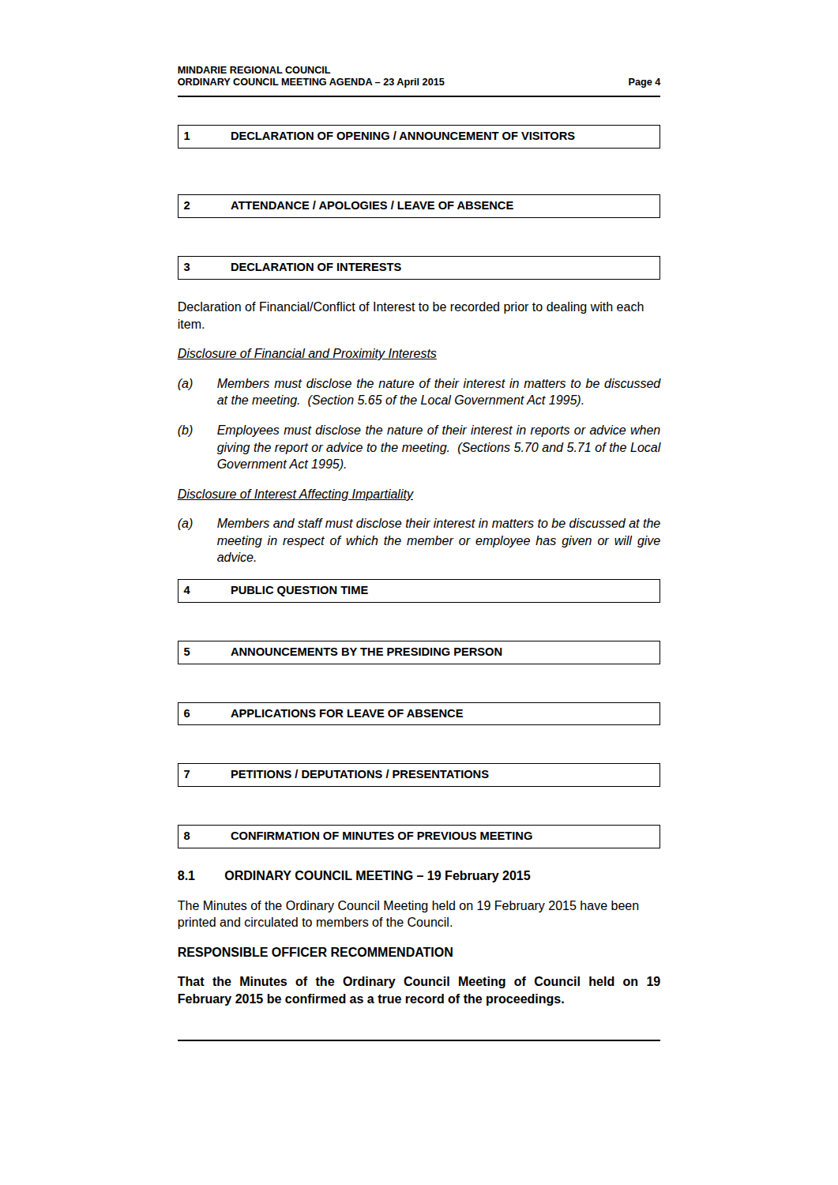MINDARIE REGIONAL COUNCIL
ORDINARY COUNCIL MEETING AGENDA – 23 April 2015 Page 4
1 DECLARATION OF OPENING / ANNOUNCEMENT OF VISITORS
2 ATTENDANCE / APOLOGIES / LEAVE OF ABSENCE
3 DECLARATION OF INTERESTS
Declaration of Financial/Conflict of Interest to be recorded prior to dealing with each item.
Disclosure of Financial and Proximity Interests
(a) Members must disclose the nature of their interest in matters to be discussed at the meeting. (Section 5.65 of the Local Government Act 1995).
(b) Employees must disclose the nature of their interest in reports or advice when giving the report or advice to the meeting. (Sections 5.70 and 5.71 of the Local Government Act 1995).
Disclosure of Interest Affecting Impartiality
(a) Members and staff must disclose their interest in matters to be discussed at the meeting in respect of which the member or employee has given or will give advice.
4 PUBLIC QUESTION TIME
5 ANNOUNCEMENTS BY THE PRESIDING PERSON
6 APPLICATIONS FOR LEAVE OF ABSENCE
7 PETITIONS / DEPUTATIONS / PRESENTATIONS
8 CONFIRMATION OF MINUTES OF PREVIOUS MEETING
8.1 ORDINARY COUNCIL MEETING – 19 February 2015
The Minutes of the Ordinary Council Meeting held on 19 February 2015 have been printed and circulated to members of the Council.
RESPONSIBLE OFFICER RECOMMENDATION
That the Minutes of the Ordinary Council Meeting of Council held on 19 February 2015 be confirmed as a true record of the proceedings.